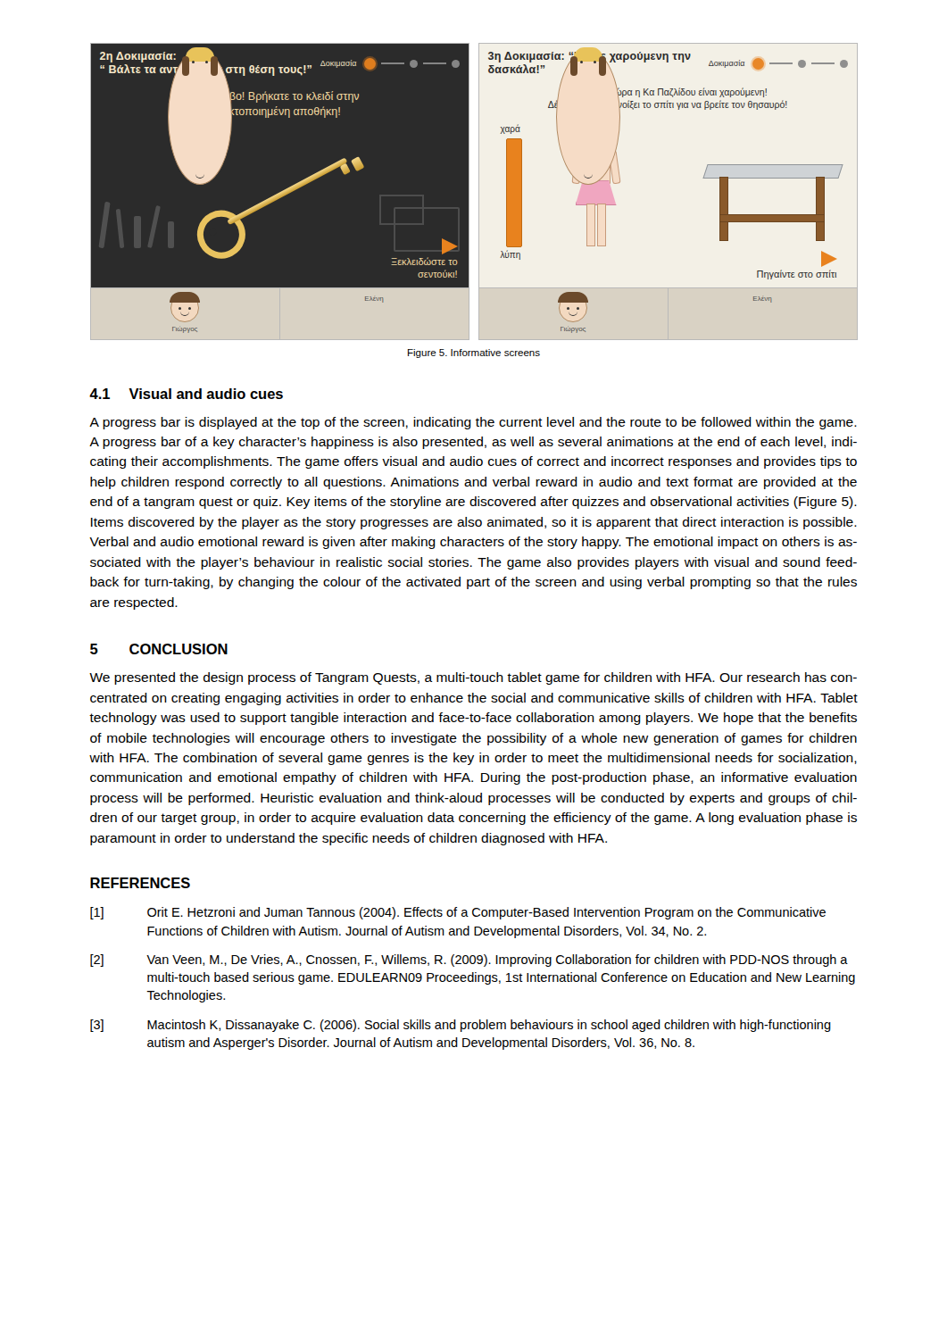2η Δοκιμασία:
“ Βάλτε τα αντικείμενα στη θέση τους!”
Δοκιμασία
Μπράβο! Βρήκατε το κλειδί στην
τακτοποιημένη αποθήκη!
Ξεκλειδώστε το
σεντούκι!
Γιώργος
Ελένη
3η Δοκιμασία: “Κάντε χαρούμενη την δασκάλα!”
Δοκιμασία
Μπράβο! Τώρα η Κα Παζλίδου είναι χαρούμενη! Δέχεται να σας ανοίξει το σπίτι για να βρείτε τον θησαυρό!
χαρά
λύπη
Πηγαίντε στο σπίτι
Γιώργος
Ελένη
Figure 5. Informative screens
4.1 Visual and audio cues
A progress bar is displayed at the top of the screen, indicating the current level and the route to be followed within the game. A progress bar of a key character’s happiness is also presented, as well as several animations at the end of each level, indicating their accomplishments. The game offers visual and audio cues of correct and incorrect responses and provides tips to help children respond correctly to all questions. Animations and verbal reward in audio and text format are provided at the end of a tangram quest or quiz. Key items of the storyline are discovered after quizzes and observational activities (Figure 5). Items discovered by the player as the story progresses are also animated, so it is apparent that direct interaction is possible. Verbal and audio emotional reward is given after making characters of the story happy. The emotional impact on others is associated with the player’s behaviour in realistic social stories. The game also provides players with visual and sound feedback for turn-taking, by changing the colour of the activated part of the screen and using verbal prompting so that the rules are respected.
5 CONCLUSION
We presented the design process of Tangram Quests, a multi-touch tablet game for children with HFA. Our research has concentrated on creating engaging activities in order to enhance the social and communicative skills of children with HFA. Tablet technology was used to support tangible interaction and face-to-face collaboration among players. We hope that the benefits of mobile technologies will encourage others to investigate the possibility of a whole new generation of games for children with HFA. The combination of several game genres is the key in order to meet the multidimensional needs for socialization, communication and emotional empathy of children with HFA. During the post-production phase, an informative evaluation process will be performed. Heuristic evaluation and think-aloud processes will be conducted by experts and groups of children of our target group, in order to acquire evaluation data concerning the efficiency of the game. A long evaluation phase is paramount in order to understand the specific needs of children diagnosed with HFA.
REFERENCES
[1] Orit E. Hetzroni and Juman Tannous (2004). Effects of a Computer-Based Intervention Program on the Communicative Functions of Children with Autism. Journal of Autism and Developmental Disorders, Vol. 34, No. 2.
[2] Van Veen, M., De Vries, A., Cnossen, F., Willems, R. (2009). Improving Collaboration for children with PDD-NOS through a multi-touch based serious game. EDULEARN09 Proceedings, 1st International Conference on Education and New Learning Technologies.
[3] Macintosh K, Dissanayake C. (2006). Social skills and problem behaviours in school aged children with high-functioning autism and Asperger's Disorder. Journal of Autism and Developmental Disorders, Vol. 36, No. 8.